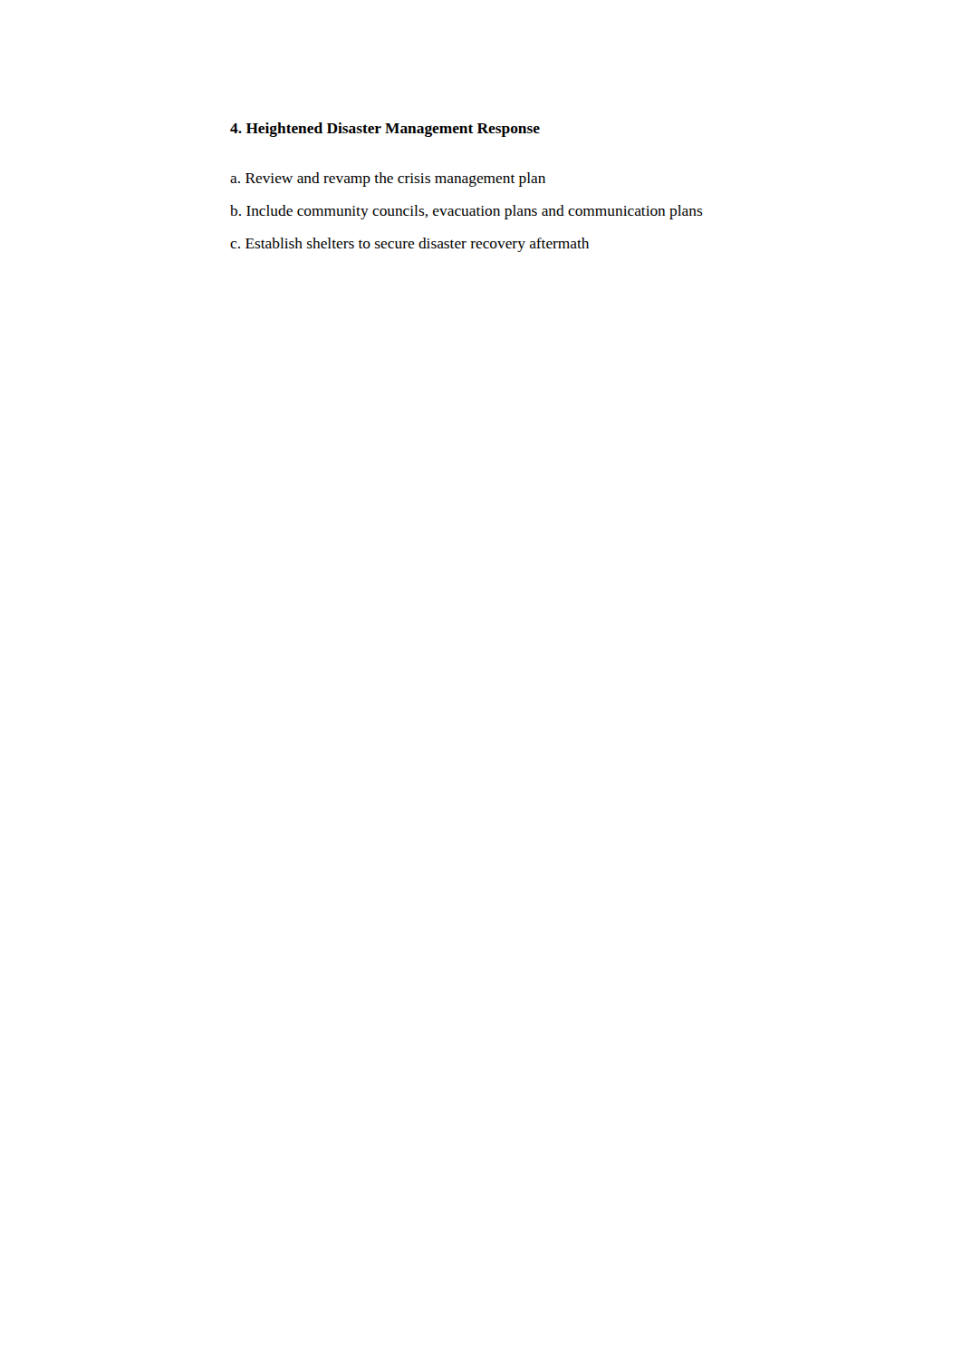4. Heightened Disaster Management Response
a. Review and revamp the crisis management plan
b. Include community councils, evacuation plans and communication plans
c. Establish shelters to secure disaster recovery aftermath